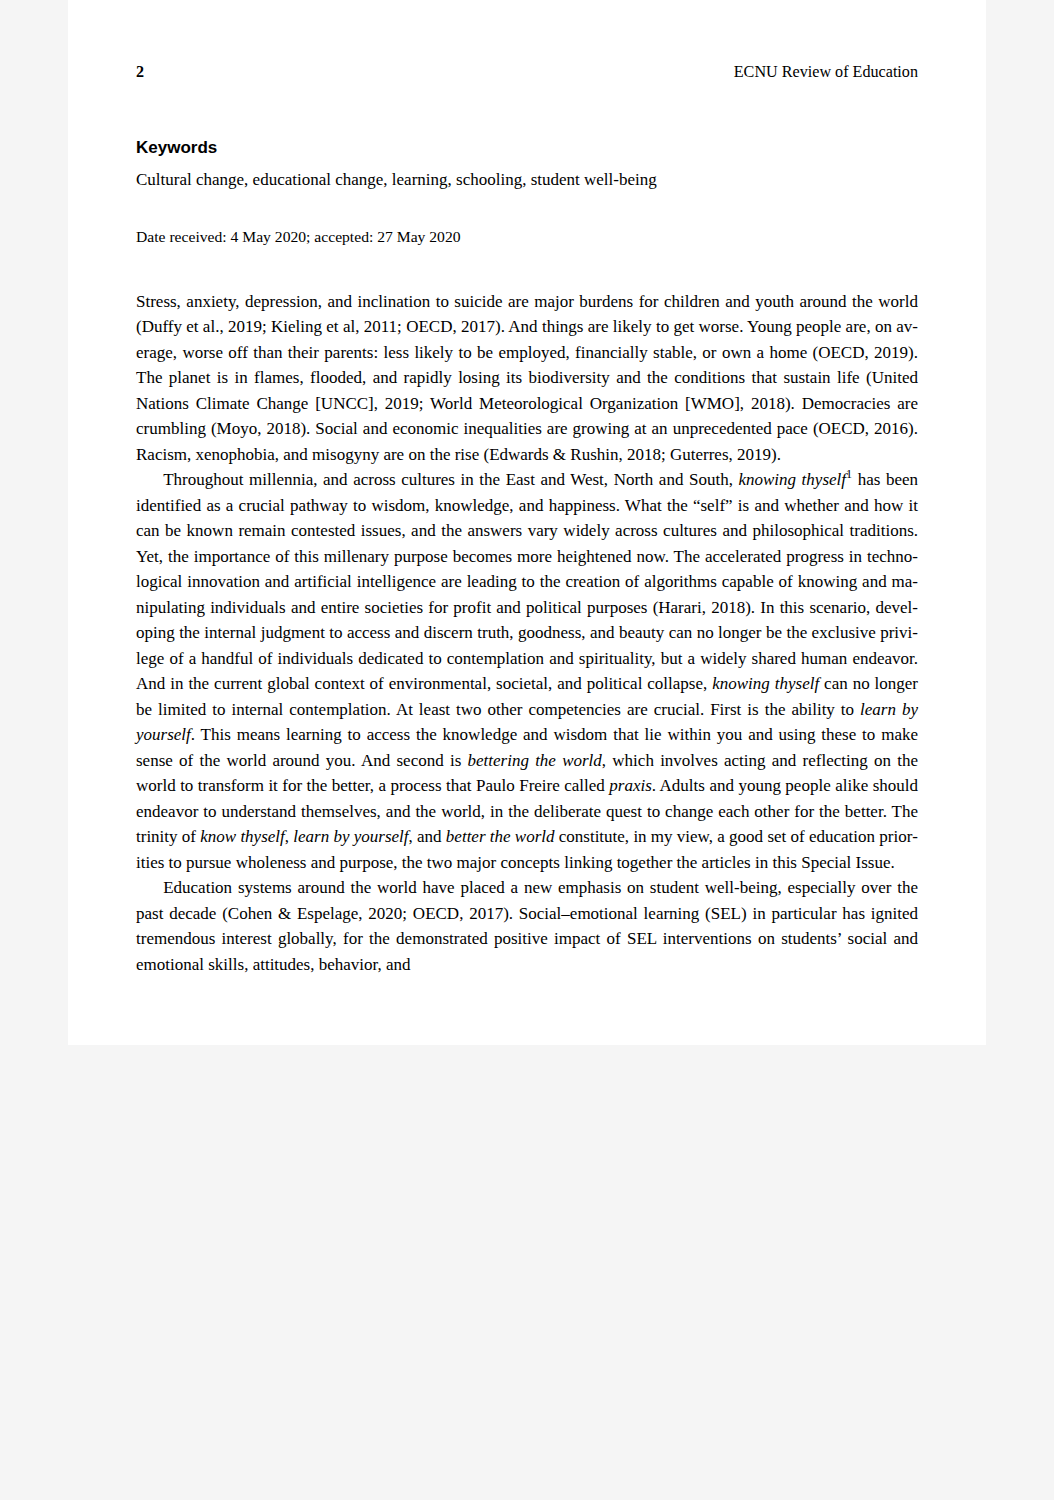2 ECNU Review of Education
Keywords
Cultural change, educational change, learning, schooling, student well-being
Date received: 4 May 2020; accepted: 27 May 2020
Stress, anxiety, depression, and inclination to suicide are major burdens for children and youth around the world (Duffy et al., 2019; Kieling et al, 2011; OECD, 2017). And things are likely to get worse. Young people are, on average, worse off than their parents: less likely to be employed, financially stable, or own a home (OECD, 2019). The planet is in flames, flooded, and rapidly losing its biodiversity and the conditions that sustain life (United Nations Climate Change [UNCC], 2019; World Meteorological Organization [WMO], 2018). Democracies are crumbling (Moyo, 2018). Social and economic inequalities are growing at an unprecedented pace (OECD, 2016). Racism, xenophobia, and misogyny are on the rise (Edwards & Rushin, 2018; Guterres, 2019).
Throughout millennia, and across cultures in the East and West, North and South, knowing thyself1 has been identified as a crucial pathway to wisdom, knowledge, and happiness. What the “self” is and whether and how it can be known remain contested issues, and the answers vary widely across cultures and philosophical traditions. Yet, the importance of this millenary purpose becomes more heightened now. The accelerated progress in technological innovation and artificial intelligence are leading to the creation of algorithms capable of knowing and manipulating individuals and entire societies for profit and political purposes (Harari, 2018). In this scenario, developing the internal judgment to access and discern truth, goodness, and beauty can no longer be the exclusive privilege of a handful of individuals dedicated to contemplation and spirituality, but a widely shared human endeavor. And in the current global context of environmental, societal, and political collapse, knowing thyself can no longer be limited to internal contemplation. At least two other competencies are crucial. First is the ability to learn by yourself. This means learning to access the knowledge and wisdom that lie within you and using these to make sense of the world around you. And second is bettering the world, which involves acting and reflecting on the world to transform it for the better, a process that Paulo Freire called praxis. Adults and young people alike should endeavor to understand themselves, and the world, in the deliberate quest to change each other for the better. The trinity of know thyself, learn by yourself, and better the world constitute, in my view, a good set of education priorities to pursue wholeness and purpose, the two major concepts linking together the articles in this Special Issue.
Education systems around the world have placed a new emphasis on student well-being, especially over the past decade (Cohen & Espelage, 2020; OECD, 2017). Social–emotional learning (SEL) in particular has ignited tremendous interest globally, for the demonstrated positive impact of SEL interventions on students’ social and emotional skills, attitudes, behavior, and